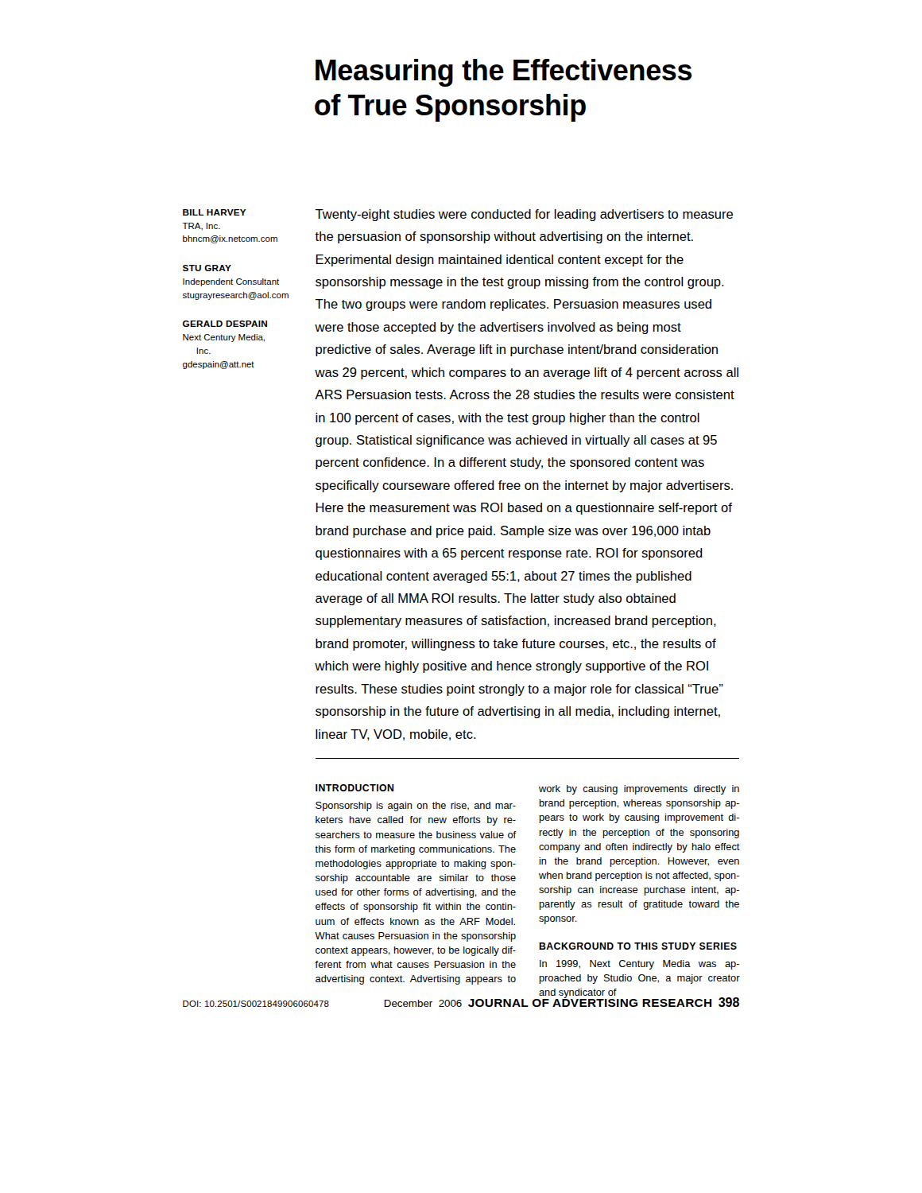Measuring the Effectiveness
of True Sponsorship
BILL HARVEY
TRA, Inc.
bhncm@ix.netcom.com
STU GRAY
Independent Consultant
stugrayresearch@aol.com
GERALD DESPAIN
Next Century Media,
Inc.
gdespain@att.net
Twenty-eight studies were conducted for leading advertisers to measure the persuasion of sponsorship without advertising on the internet. Experimental design maintained identical content except for the sponsorship message in the test group missing from the control group. The two groups were random replicates. Persuasion measures used were those accepted by the advertisers involved as being most predictive of sales. Average lift in purchase intent/brand consideration was 29 percent, which compares to an average lift of 4 percent across all ARS Persuasion tests. Across the 28 studies the results were consistent in 100 percent of cases, with the test group higher than the control group. Statistical significance was achieved in virtually all cases at 95 percent confidence. In a different study, the sponsored content was specifically courseware offered free on the internet by major advertisers. Here the measurement was ROI based on a questionnaire self-report of brand purchase and price paid. Sample size was over 196,000 intab questionnaires with a 65 percent response rate. ROI for sponsored educational content averaged 55:1, about 27 times the published average of all MMA ROI results. The latter study also obtained supplementary measures of satisfaction, increased brand perception, brand promoter, willingness to take future courses, etc., the results of which were highly positive and hence strongly supportive of the ROI results. These studies point strongly to a major role for classical “True” sponsorship in the future of advertising in all media, including internet, linear TV, VOD, mobile, etc.
Introduction
Sponsorship is again on the rise, and marketers have called for new efforts by researchers to measure the business value of this form of marketing communications. The methodologies appropriate to making sponsorship accountable are similar to those used for other forms of advertising, and the effects of sponsorship fit within the continuum of effects known as the ARF Model. What causes Persuasion in the sponsorship context appears, however, to be logically different from what causes Persuasion in the advertising context. Advertising appears to work by causing improvements directly in brand perception, whereas sponsorship appears to work by causing improvement directly in the perception of the sponsoring company and often indirectly by halo effect in the brand perception. However, even when brand perception is not affected, sponsorship can increase purchase intent, apparently as result of gratitude toward the sponsor.
Background to this study series
In 1999, Next Century Media was approached by Studio One, a major creator and syndicator of
DOI: 10.2501/S0021849906060478
December 2006 JOURNAL OF ADVERTISING RESEARCH 398